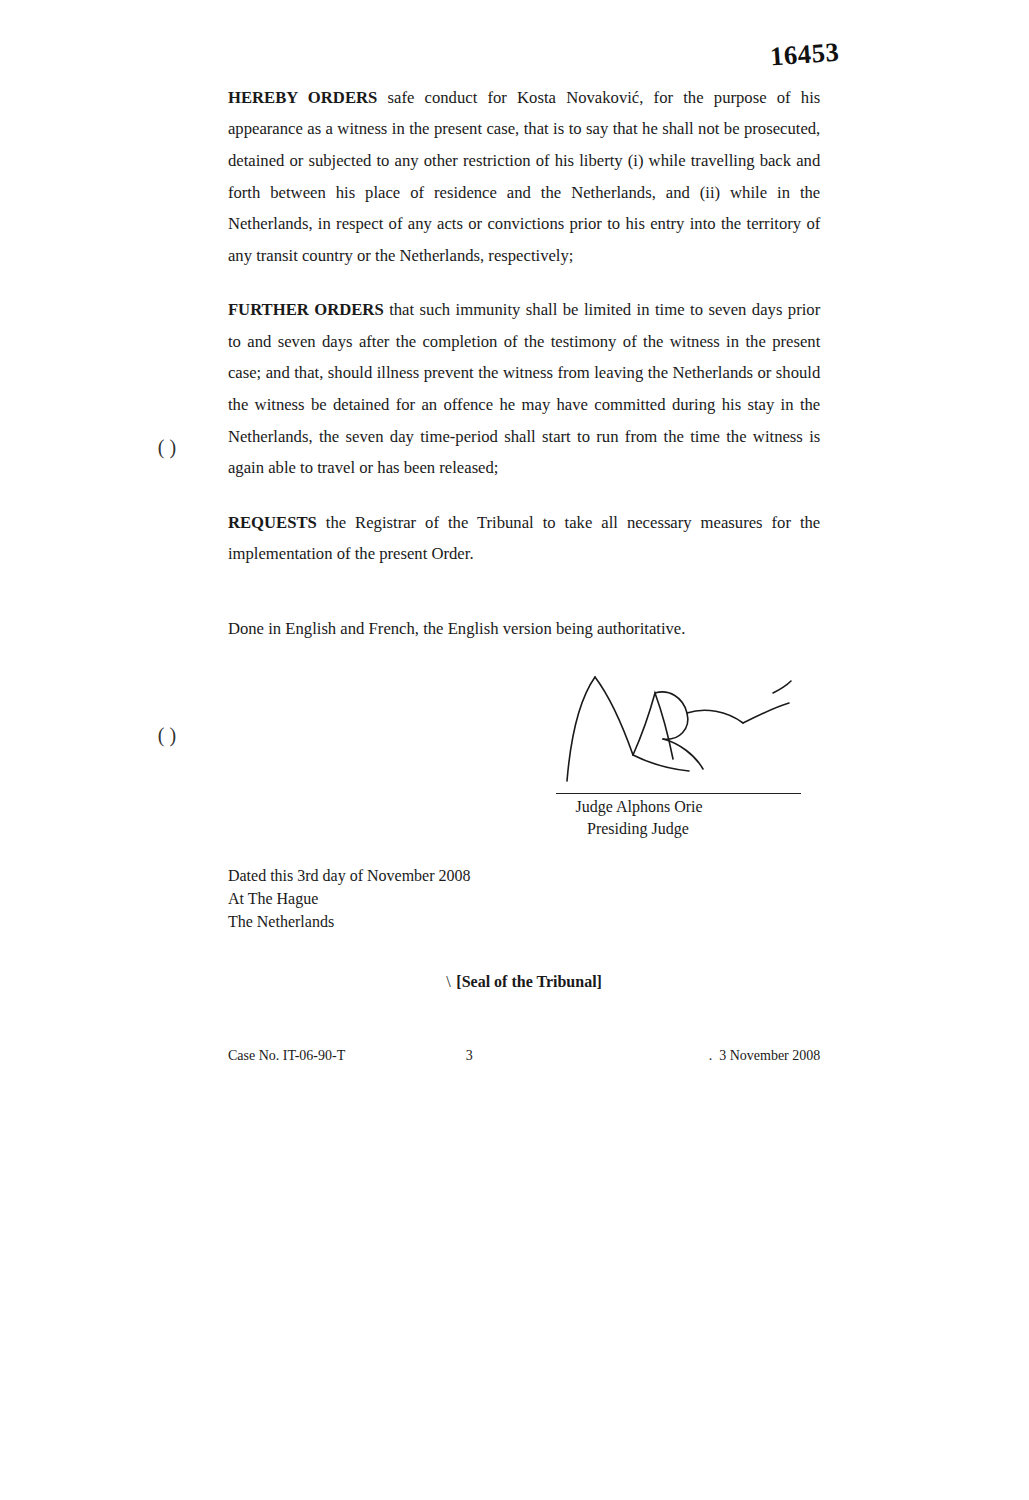16453
( )
( )
HEREBY ORDERS safe conduct for Kosta Novaković, for the purpose of his appearance as a witness in the present case, that is to say that he shall not be prosecuted, detained or subjected to any other restriction of his liberty (i) while travelling back and forth between his place of residence and the Netherlands, and (ii) while in the Netherlands, in respect of any acts or convictions prior to his entry into the territory of any transit country or the Netherlands, respectively;
FURTHER ORDERS that such immunity shall be limited in time to seven days prior to and seven days after the completion of the testimony of the witness in the present case; and that, should illness prevent the witness from leaving the Netherlands or should the witness be detained for an offence he may have committed during his stay in the Netherlands, the seven day time-period shall start to run from the time the witness is again able to travel or has been released;
REQUESTS the Registrar of the Tribunal to take all necessary measures for the implementation of the present Order.
Done in English and French, the English version being authoritative.
Judge Alphons Orie Presiding Judge
Dated this 3rd day of November 2008
At The Hague
The Netherlands
\[Seal of the Tribunal]
Case No. IT-06-90-T
3
. 3 November 2008